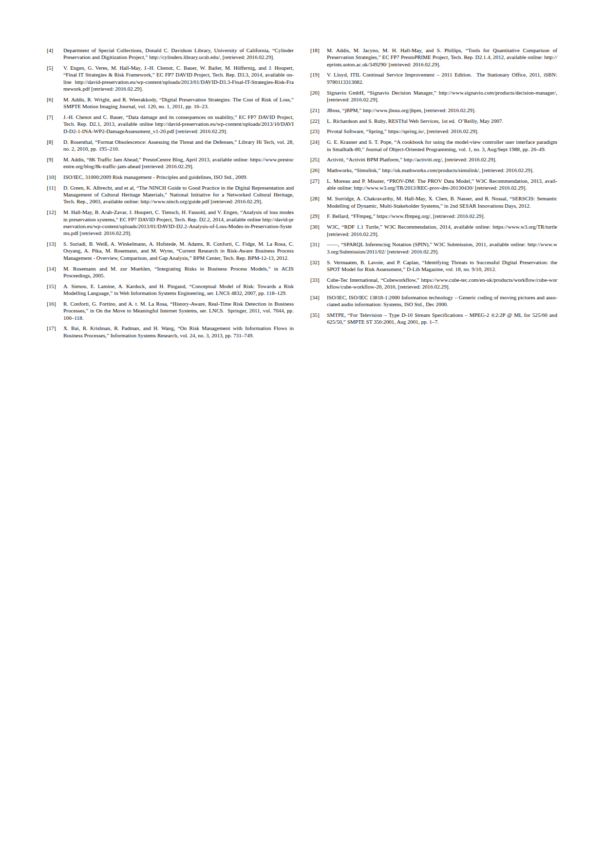[4] Department of Special Collections, Donald C. Davidson Library, University of California, “Cylinder Preservation and Digitization Project,” http://cylinders.library.ucsb.edu/, [retrieved: 2016.02.29].
[5] V. Engen, G. Veres, M. Hall-May, J.-H. Chenot, C. Bauer, W. Bailer, M. Höffernig, and J. Houpert, “Final IT Strategies & Risk Framework,” EC FP7 DAVID Project, Tech. Rep. D3.3, 2014, available online http://david-preservation.eu/wp-content/uploads/2013/01/DAVID-D3.3-Final-IT-Strategies-Risk-Framework.pdf [retrieved: 2016.02.29].
[6] M. Addis, R. Wright, and R. Weerakkody, “Digital Preservation Strategies: The Cost of Risk of Loss,” SMPTE Motion Imaging Journal, vol. 120, no. 1, 2011, pp. 16–23.
[7] J.-H. Chenot and C. Bauer, “Data damage and its consequences on usability,” EC FP7 DAVID Project, Tech. Rep. D2.1, 2013, available online http://david-preservation.eu/wp-content/uploads/2013/10/DAVID-D2-1-INA-WP2-DamageAssessment_v1-20.pdf [retrieved: 2016.02.29].
[8] D. Rosenthal, “Format Obsolescence: Assessing the Threat and the Defenses,” Library Hi Tech, vol. 28, no. 2, 2010, pp. 195–210.
[9] M. Addis, “8K Traffic Jam Ahead,” PrestoCentre Blog, April 2013, available online: https://www.prestocentre.org/blog/8k-traffic-jam-ahead [retrieved: 2016.02.29].
[10] ISO/IEC, 31000:2009 Risk management - Principles and guidelines, ISO Std., 2009.
[11] D. Green, K. Albrecht, and et al, “The NINCH Guide to Good Practice in the Digital Representation and Management of Cultural Heritage Materials,” National Initiative for a Networked Cultural Heritage, Tech. Rep., 2003, available online: http://www.ninch.org/guide.pdf [retrieved: 2016.02.29].
[12] M. Hall-May, B. Arab-Zavar, J. Houpert, C. Tiensch, H. Fassold, and V. Engen, “Analysis of loss modes in preservation systems,” EC FP7 DAVID Project, Tech. Rep. D2.2, 2014, available online http://david-preservation.eu/wp-content/uploads/2013/01/DAVID-D2.2-Analysis-of-Loss-Modes-in-Preservation-Systems.pdf [retrieved: 2016.02.29].
[13] S. Suriadi, B. Weiß, A. Winkelmann, A. Hofstede, M. Adams, R. Conforti, C. Fidge, M. La Rosa, C. Ouyang, A. Pika, M. Rosemann, and M. Wynn, “Current Research in Risk-Aware Business Process Management - Overview, Comparison, and Gap Analysis,” BPM Center, Tech. Rep. BPM-12-13, 2012.
[14] M. Rosemann and M. zur Muehlen, “Integrating Risks in Business Process Models,” in ACIS Proceedings, 2005.
[15] A. Sienou, E. Lamine, A. Karduck, and H. Pingaud, “Conceptual Model of Risk: Towards a Risk Modelling Language,” in Web Information Systems Engineering, ser. LNCS 4832, 2007, pp. 118–129.
[16] R. Conforti, G. Fortino, and A. t. M. La Rosa, “History-Aware, Real-Time Risk Detection in Business Processes,” in On the Move to Meaningful Internet Systems, ser. LNCS. Springer, 2011, vol. 7044, pp. 100–118.
[17] X. Bai, R. Krishnan, R. Padman, and H. Wang, “On Risk Management with Information Flows in Business Processes,” Information Systems Research, vol. 24, no. 3, 2013, pp. 731–749.
[18] M. Addis, M. Jacyno, M. H. Hall-May, and S. Phillips, “Tools for Quantitative Comparison of Preservation Strategies,” EC FP7 PrestoPRIME Project, Tech. Rep. D2.1.4, 2012, available online: http://eprints.soton.ac.uk/349290/ [retrieved: 2016.02.29].
[19] V. Lloyd, ITIL Continual Service Improvement – 2011 Edition. The Stationary Office, 2011, iSBN: 9780113313082.
[20] Signavio GmbH, “Signavio Decision Manager,” http://www.signavio.com/products/decision-manager/, [retrieved: 2016.02.29].
[21] JBoss, “jBPM,” http://www.jboss.org/jbpm, [retrieved: 2016.02.29].
[22] L. Richardson and S. Ruby, RESTful Web Services, 1st ed. O’Reilly, May 2007.
[23] Pivotal Software, “Spring,” https://spring.io/, [retrieved: 2016.02.29].
[24] G. E. Krasner and S. T. Pope, “A cookbook for using the model-view controller user interface paradigm in Smalltalk-80,” Journal of Object-Oriented Programming, vol. 1, no. 3, Aug/Sept 1988, pp. 26–49.
[25] Activiti, “Activiti BPM Platform,” http://activiti.org/, [retrieved: 2016.02.29].
[26] Mathworks, “Simulink,” http://uk.mathworks.com/products/simulink/, [retrieved: 2016.02.29].
[27] L. Moreau and P. Missier, “PROV-DM: The PROV Data Model,” W3C Recommendation, 2013, available online: http://www.w3.org/TR/2013/REC-prov-dm-20130430/ [retrieved: 2016.02.29].
[28] M. Surridge, A. Chakravarthy, M. Hall-May, X. Chen, B. Nasser, and R. Nossal, “SERSCIS: Semantic Modelling of Dynamic, Multi-Stakeholder Systems,” in 2nd SESAR Innovations Days, 2012.
[29] F. Bellard, “FFmpeg,” https://www.ffmpeg.org/, [retrieved: 2016.02.29].
[30] W3C, “RDF 1.1 Turtle,” W3C Recommendation, 2014, available online: https://www.w3.org/TR/turtle [retrieved: 2016.02.29].
[31]——, “SPARQL Inferencing Notation (SPIN),” W3C Submission, 2011, available online: http://www.w3.org/Submission/2011/02/ [retrieved: 2016.02.29].
[32] S. Vermaaten, B. Lavoie, and P. Caplan, “Identifying Threats to Successful Digital Preservation: the SPOT Model for Risk Assessment,” D-Lib Magazine, vol. 18, no. 9/10, 2012.
[33] Cube-Tec International, “Cubeworkflow,” https://www.cube-tec.com/en-uk/products/workflow/cube-workflow/cube-workflow-20, 2016, [retrieved: 2016.02.29].
[34] ISO/IEC, ISO/IEC 13818-1:2000 Information technology – Generic coding of moving pictures and associated audio information: Systems, ISO Std., Dec 2000.
[35] SMTPE, “For Television – Type D-10 Stream Specifications – MPEG-2 4:2:2P @ ML for 525/60 and 625/50,” SMPTE ST 356:2001, Aug 2001, pp. 1–7.